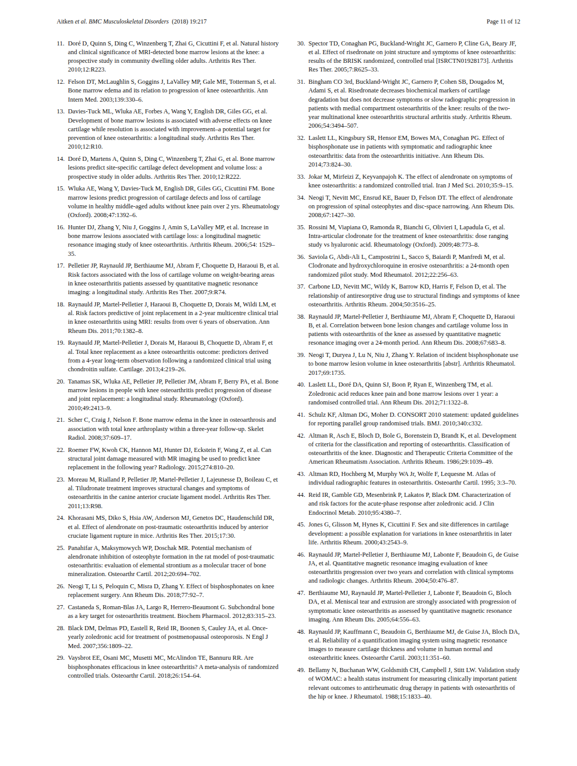Aitken et al. BMC Musculoskeletal Disorders (2018) 19:217
Page 11 of 12
Doré D, Quinn S, Ding C, Winzenberg T, Zhai G, Cicuttini F, et al. Natural history and clinical significance of MRI-detected bone marrow lesions at the knee: a prospective study in community dwelling older adults. Arthritis Res Ther. 2010;12:R223.
Felson DT, McLaughlin S, Goggins J, LaValley MP, Gale ME, Totterman S, et al. Bone marrow edema and its relation to progression of knee osteoarthritis. Ann Intern Med. 2003;139:330–6.
Davies-Tuck ML, Wluka AE, Forbes A, Wang Y, English DR, Giles GG, et al. Development of bone marrow lesions is associated with adverse effects on knee cartilage while resolution is associated with improvement–a potential target for prevention of knee osteoarthritis: a longitudinal study. Arthritis Res Ther. 2010;12:R10.
Doré D, Martens A, Quinn S, Ding C, Winzenberg T, Zhai G, et al. Bone marrow lesions predict site-specific cartilage defect development and volume loss: a prospective study in older adults. Arthritis Res Ther. 2010;12:R222.
Wluka AE, Wang Y, Davies-Tuck M, English DR, Giles GG, Cicuttini FM. Bone marrow lesions predict progression of cartilage defects and loss of cartilage volume in healthy middle-aged adults without knee pain over 2 yrs. Rheumatology (Oxford). 2008;47:1392–6.
Hunter DJ, Zhang Y, Niu J, Goggins J, Amin S, LaValley MP, et al. Increase in bone marrow lesions associated with cartilage loss: a longitudinal magnetic resonance imaging study of knee osteoarthritis. Arthritis Rheum. 2006;54: 1529–35.
Pelletier JP, Raynauld JP, Berthiaume MJ, Abram F, Choquette D, Haraoui B, et al. Risk factors associated with the loss of cartilage volume on weight-bearing areas in knee osteoarthritis patients assessed by quantitative magnetic resonance imaging: a longitudinal study. Arthritis Res Ther. 2007;9:R74.
Raynauld JP, Martel-Pelletier J, Haraoui B, Choquette D, Dorais M, Wildi LM, et al. Risk factors predictive of joint replacement in a 2-year multicentre clinical trial in knee osteoarthritis using MRI: results from over 6 years of observation. Ann Rheum Dis. 2011;70:1382–8.
Raynauld JP, Martel-Pelletier J, Dorais M, Haraoui B, Choquette D, Abram F, et al. Total knee replacement as a knee osteoarthritis outcome: predictors derived from a 4-year long-term observation following a randomized clinical trial using chondroitin sulfate. Cartilage. 2013;4:219–26.
Tanamas SK, Wluka AE, Pelletier JP, Pelletier JM, Abram F, Berry PA, et al. Bone marrow lesions in people with knee osteoarthritis predict progression of disease and joint replacement: a longitudinal study. Rheumatology (Oxford). 2010;49:2413–9.
Scher C, Craig J, Nelson F. Bone marrow edema in the knee in osteoarthrosis and association with total knee arthroplasty within a three-year follow-up. Skelet Radiol. 2008;37:609–17.
Roemer FW, Kwoh CK, Hannon MJ, Hunter DJ, Eckstein F, Wang Z, et al. Can structural joint damage measured with MR imaging be used to predict knee replacement in the following year? Radiology. 2015;274:810–20.
Moreau M, Rialland P, Pelletier JP, Martel-Pelletier J, Lajeunesse D, Boileau C, et al. Tiludronate treatment improves structural changes and symptoms of osteoarthritis in the canine anterior cruciate ligament model. Arthritis Res Ther. 2011;13:R98.
Khorasani MS, Diko S, Hsia AW, Anderson MJ, Genetos DC, Haudenschild DR, et al. Effect of alendronate on post-traumatic osteoarthritis induced by anterior cruciate ligament rupture in mice. Arthritis Res Ther. 2015;17:30.
Panahifar A, Maksymowych WP, Doschak MR. Potential mechanism of alendronate inhibition of osteophyte formation in the rat model of post-traumatic osteoarthritis: evaluation of elemental strontium as a molecular tracer of bone mineralization. Osteoarthr Cartil. 2012;20:694–702.
Neogi T, Li S, Peloquin C, Misra D, Zhang Y. Effect of bisphosphonates on knee replacement surgery. Ann Rheum Dis. 2018;77:92–7.
Castaneda S, Roman-Blas JA, Largo R, Herrero-Beaumont G. Subchondral bone as a key target for osteoarthritis treatment. Biochem Pharmacol. 2012;83:315–23.
Black DM, Delmas PD, Eastell R, Reid IR, Boonen S, Cauley JA, et al. Once-yearly zoledronic acid for treatment of postmenopausal osteoporosis. N Engl J Med. 2007;356:1809–22.
Vaysbrot EE, Osani MC, Musetti MC, McAlindon TE, Bannuru RR. Are bisphosphonates efficacious in knee osteoarthritis? A meta-analysis of randomized controlled trials. Osteoarthr Cartil. 2018;26:154–64.
Spector TD, Conaghan PG, Buckland-Wright JC, Garnero P, Cline GA, Beary JF, et al. Effect of risedronate on joint structure and symptoms of knee osteoarthritis: results of the BRISK randomized, controlled trial [ISRCTN01928173]. Arthritis Res Ther. 2005;7:R625–33.
Bingham CO 3rd, Buckland-Wright JC, Garnero P, Cohen SB, Dougados M, Adami S, et al. Risedronate decreases biochemical markers of cartilage degradation but does not decrease symptoms or slow radiographic progression in patients with medial compartment osteoarthritis of the knee: results of the two-year multinational knee osteoarthritis structural arthritis study. Arthritis Rheum. 2006;54:3494–507.
Laslett LL, Kingsbury SR, Hensor EM, Bowes MA, Conaghan PG. Effect of bisphosphonate use in patients with symptomatic and radiographic knee osteoarthritis: data from the osteoarthritis initiative. Ann Rheum Dis. 2014;73:824–30.
Jokar M, Mirfeizi Z, Keyvanpajoh K. The effect of alendronate on symptoms of knee osteoarthritis: a randomized controlled trial. Iran J Med Sci. 2010;35:9–15.
Neogi T, Nevitt MC, Ensrud KE, Bauer D, Felson DT. The effect of alendronate on progression of spinal osteophytes and disc-space narrowing. Ann Rheum Dis. 2008;67:1427–30.
Rossini M, Viapiana O, Ramonda R, Bianchi G, Olivieri I, Lapadula G, et al. Intra-articular clodronate for the treatment of knee osteoarthritis: dose ranging study vs hyaluronic acid. Rheumatology (Oxford). 2009;48:773–8.
Saviola G, Abdi-Ali L, Campostrini L, Sacco S, Baiardi P, Manfredi M, et al. Clodronate and hydroxychloroquine in erosive osteoarthritis: a 24-month open randomized pilot study. Mod Rheumatol. 2012;22:256–63.
Carbone LD, Nevitt MC, Wildy K, Barrow KD, Harris F, Felson D, et al. The relationship of antiresorptive drug use to structural findings and symptoms of knee osteoarthritis. Arthritis Rheum. 2004;50:3516–25.
Raynauld JP, Martel-Pelletier J, Berthiaume MJ, Abram F, Choquette D, Haraoui B, et al. Correlation between bone lesion changes and cartilage volume loss in patients with osteoarthritis of the knee as assessed by quantitative magnetic resonance imaging over a 24-month period. Ann Rheum Dis. 2008;67:683–8.
Neogi T, Duryea J, Lu N, Niu J, Zhang Y. Relation of incident bisphosphonate use to bone marrow lesion volume in knee osteoarthritis [abstr]. Arthritis Rheumatol. 2017;69:1735.
Laslett LL, Doré DA, Quinn SJ, Boon P, Ryan E, Winzenberg TM, et al. Zoledronic acid reduces knee pain and bone marrow lesions over 1 year: a randomised controlled trial. Ann Rheum Dis. 2012;71:1322–8.
Schulz KF, Altman DG, Moher D. CONSORT 2010 statement: updated guidelines for reporting parallel group randomised trials. BMJ. 2010;340:c332.
Altman R, Asch E, Bloch D, Bole G, Borenstein D, Brandt K, et al. Development of criteria for the classification and reporting of osteoarthritis. Classification of osteoarthritis of the knee. Diagnostic and Therapeutic Criteria Committee of the American Rheumatism Association. Arthritis Rheum. 1986;29:1039–49.
Altman RD, Hochberg M, Murphy WA Jr, Wolfe F, Lequesne M. Atlas of individual radiographic features in osteoarthritis. Osteoarthr Cartil. 1995; 3:3–70.
Reid IR, Gamble GD, Mesenbrink P, Lakatos P, Black DM. Characterization of and risk factors for the acute-phase response after zoledronic acid. J Clin Endocrinol Metab. 2010;95:4380–7.
Jones G, Glisson M, Hynes K, Cicuttini F. Sex and site differences in cartilage development: a possible explanation for variations in knee osteoarthritis in later life. Arthritis Rheum. 2000;43:2543–9.
Raynauld JP, Martel-Pelletier J, Berthiaume MJ, Labonte F, Beaudoin G, de Guise JA, et al. Quantitative magnetic resonance imaging evaluation of knee osteoarthritis progression over two years and correlation with clinical symptoms and radiologic changes. Arthritis Rheum. 2004;50:476–87.
Berthiaume MJ, Raynauld JP, Martel-Pelletier J, Labonte F, Beaudoin G, Bloch DA, et al. Meniscal tear and extrusion are strongly associated with progression of symptomatic knee osteoarthritis as assessed by quantitative magnetic resonance imaging. Ann Rheum Dis. 2005;64:556–63.
Raynauld JP, Kauffmann C, Beaudoin G, Berthiaume MJ, de Guise JA, Bloch DA, et al. Reliability of a quantification imaging system using magnetic resonance images to measure cartilage thickness and volume in human normal and osteoarthritic knees. Osteoarthr Cartil. 2003;11:351–60.
Bellamy N, Buchanan WW, Goldsmith CH, Campbell J, Stitt LW. Validation study of WOMAC: a health status instrument for measuring clinically important patient relevant outcomes to antirheumatic drug therapy in patients with osteoarthritis of the hip or knee. J Rheumatol. 1988;15:1833–40.